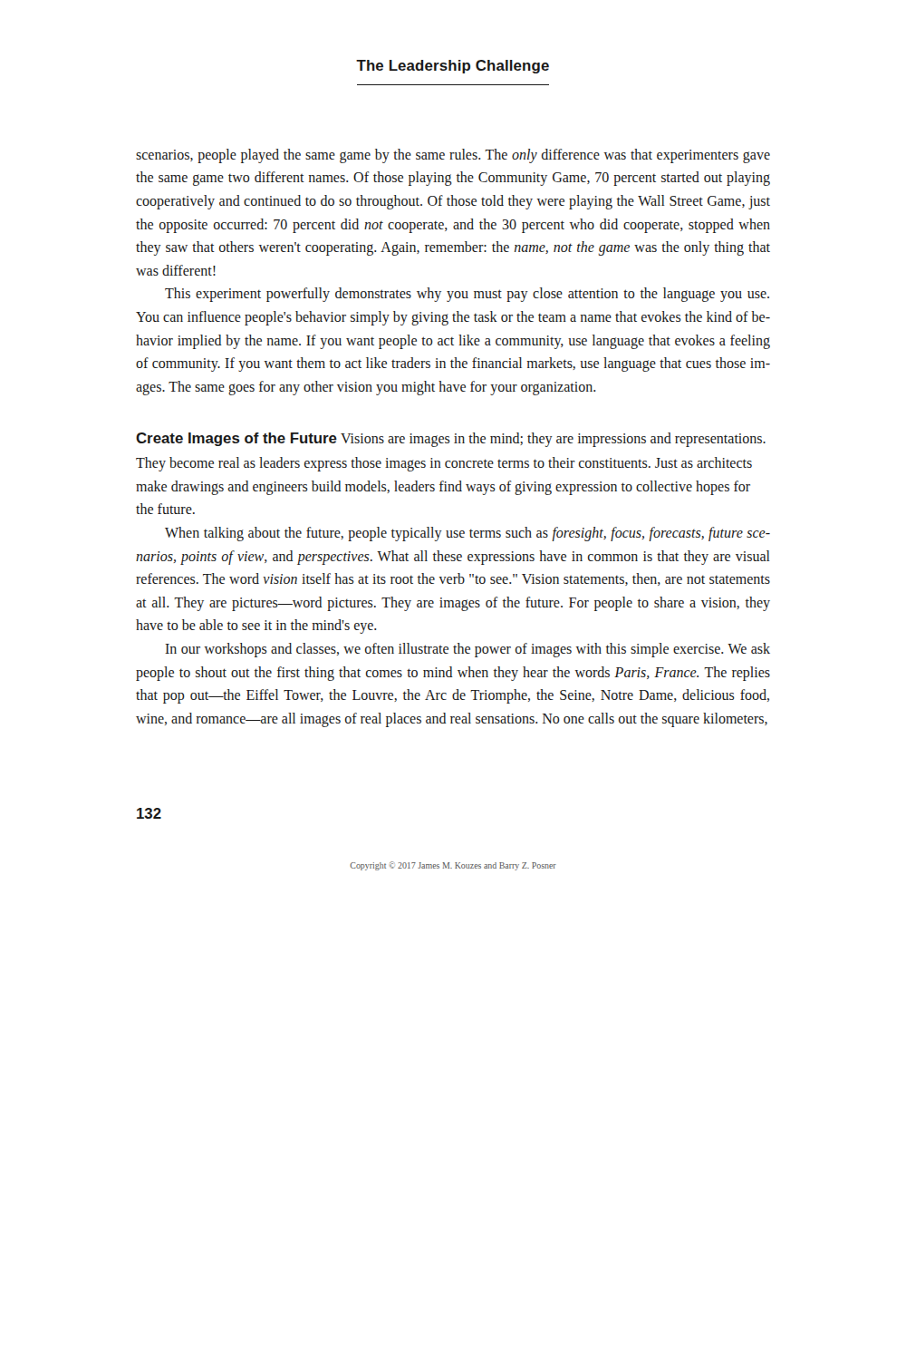The Leadership Challenge
scenarios, people played the same game by the same rules. The only difference was that experimenters gave the same game two different names. Of those playing the Community Game, 70 percent started out playing cooperatively and continued to do so throughout. Of those told they were playing the Wall Street Game, just the opposite occurred: 70 percent did not cooperate, and the 30 percent who did cooperate, stopped when they saw that others weren't cooperating. Again, remember: the name, not the game was the only thing that was different!
This experiment powerfully demonstrates why you must pay close attention to the language you use. You can influence people's behavior simply by giving the task or the team a name that evokes the kind of behavior implied by the name. If you want people to act like a community, use language that evokes a feeling of community. If you want them to act like traders in the financial markets, use language that cues those images. The same goes for any other vision you might have for your organization.
Create Images of the Future
Visions are images in the mind; they are impressions and representations. They become real as leaders express those images in concrete terms to their constituents. Just as architects make drawings and engineers build models, leaders find ways of giving expression to collective hopes for the future.
When talking about the future, people typically use terms such as foresight, focus, forecasts, future scenarios, points of view, and perspectives. What all these expressions have in common is that they are visual references. The word vision itself has at its root the verb "to see." Vision statements, then, are not statements at all. They are pictures—word pictures. They are images of the future. For people to share a vision, they have to be able to see it in the mind's eye.
In our workshops and classes, we often illustrate the power of images with this simple exercise. We ask people to shout out the first thing that comes to mind when they hear the words Paris, France. The replies that pop out—the Eiffel Tower, the Louvre, the Arc de Triomphe, the Seine, Notre Dame, delicious food, wine, and romance—are all images of real places and real sensations. No one calls out the square kilometers,
132
Copyright © 2017 James M. Kouzes and Barry Z. Posner